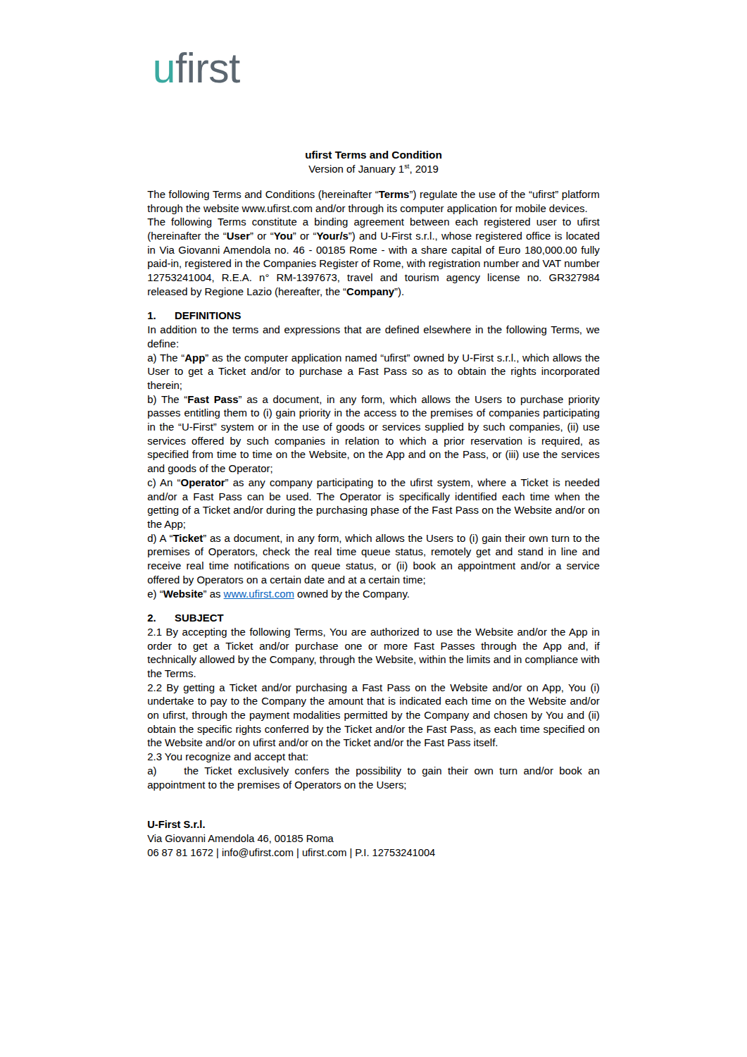ufirst
ufirst Terms and Condition
Version of January 1st, 2019
The following Terms and Conditions (hereinafter “Terms”) regulate the use of the “ufirst” platform through the website www.ufirst.com and/or through its computer application for mobile devices.
The following Terms constitute a binding agreement between each registered user to ufirst (hereinafter the “User” or “You” or “Your/s”) and U-First s.r.l., whose registered office is located in Via Giovanni Amendola no. 46 - 00185 Rome - with a share capital of Euro 180,000.00 fully paid-in, registered in the Companies Register of Rome, with registration number and VAT number 12753241004, R.E.A. n° RM-1397673, travel and tourism agency license no. GR327984 released by Regione Lazio (hereafter, the “Company”).
1. DEFINITIONS
In addition to the terms and expressions that are defined elsewhere in the following Terms, we define:
a) The “App” as the computer application named “ufirst” owned by U-First s.r.l., which allows the User to get a Ticket and/or to purchase a Fast Pass so as to obtain the rights incorporated therein;
b) The “Fast Pass” as a document, in any form, which allows the Users to purchase priority passes entitling them to (i) gain priority in the access to the premises of companies participating in the “U-First” system or in the use of goods or services supplied by such companies, (ii) use services offered by such companies in relation to which a prior reservation is required, as specified from time to time on the Website, on the App and on the Pass, or (iii) use the services and goods of the Operator;
c) An “Operator” as any company participating to the ufirst system, where a Ticket is needed and/or a Fast Pass can be used. The Operator is specifically identified each time when the getting of a Ticket and/or during the purchasing phase of the Fast Pass on the Website and/or on the App;
d) A “Ticket” as a document, in any form, which allows the Users to (i) gain their own turn to the premises of Operators, check the real time queue status, remotely get and stand in line and receive real time notifications on queue status, or (ii) book an appointment and/or a service offered by Operators on a certain date and at a certain time;
e) “Website” as www.ufirst.com owned by the Company.
2. SUBJECT
2.1 By accepting the following Terms, You are authorized to use the Website and/or the App in order to get a Ticket and/or purchase one or more Fast Passes through the App and, if technically allowed by the Company, through the Website, within the limits and in compliance with the Terms.
2.2 By getting a Ticket and/or purchasing a Fast Pass on the Website and/or on App, You (i) undertake to pay to the Company the amount that is indicated each time on the Website and/or on ufirst, through the payment modalities permitted by the Company and chosen by You and (ii) obtain the specific rights conferred by the Ticket and/or the Fast Pass, as each time specified on the Website and/or on ufirst and/or on the Ticket and/or the Fast Pass itself.
2.3 You recognize and accept that:
a) the Ticket exclusively confers the possibility to gain their own turn and/or book an appointment to the premises of Operators on the Users;
U-First S.r.l.
Via Giovanni Amendola 46, 00185 Roma
06 87 81 1672 | info@ufirst.com | ufirst.com | P.I. 12753241004